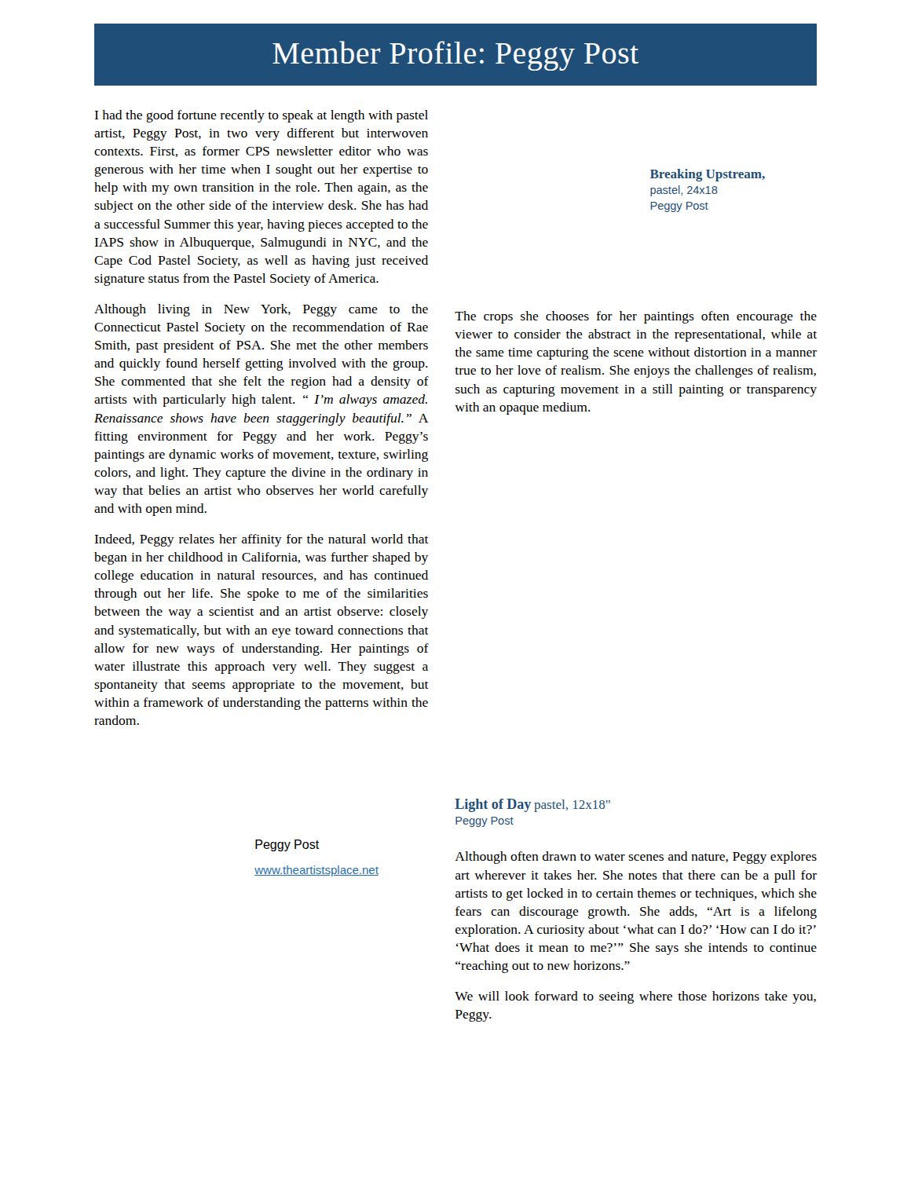Member Profile: Peggy Post
I had the good fortune recently to speak at length with pastel artist, Peggy Post, in two very different but interwoven contexts. First, as former CPS newsletter editor who was generous with her time when I sought out her expertise to help with my own transition in the role. Then again, as the subject on the other side of the interview desk. She has had a successful Summer this year, having pieces accepted to the IAPS show in Albuquerque, Salmugundi in NYC, and the Cape Cod Pastel Society, as well as having just received signature status from the Pastel Society of America.
Although living in New York, Peggy came to the Connecticut Pastel Society on the recommendation of Rae Smith, past president of PSA. She met the other members and quickly found herself getting involved with the group. She commented that she felt the region had a density of artists with particularly high talent. “ I’m always amazed. Renaissance shows have been staggeringly beautiful.” A fitting environment for Peggy and her work. Peggy’s paintings are dynamic works of movement, texture, swirling colors, and light. They capture the divine in the ordinary in way that belies an artist who observes her world carefully and with open mind.
Indeed, Peggy relates her affinity for the natural world that began in her childhood in California, was further shaped by college education in natural resources, and has continued through out her life. She spoke to me of the similarities between the way a scientist and an artist observe: closely and systematically, but with an eye toward connections that allow for new ways of understanding. Her paintings of water illustrate this approach very well. They suggest a spontaneity that seems appropriate to the movement, but within a framework of understanding the patterns within the random.
Peggy Post
www.theartistsplace.net
Breaking Upstream,
pastel, 24x18
Peggy Post
The crops she chooses for her paintings often encourage the viewer to consider the abstract in the representational, while at the same time capturing the scene without distortion in a manner true to her love of realism. She enjoys the challenges of realism, such as capturing movement in a still painting or transparency with an opaque medium.
Light of Day pastel, 12x18" Peggy Post
Although often drawn to water scenes and nature, Peggy explores art wherever it takes her. She notes that there can be a pull for artists to get locked in to certain themes or techniques, which she fears can discourage growth. She adds, “Art is a lifelong exploration. A curiosity about ‘what can I do?’ ‘How can I do it?’ ‘What does it mean to me?’” She says she intends to continue “reaching out to new horizons.”
We will look forward to seeing where those horizons take you, Peggy.